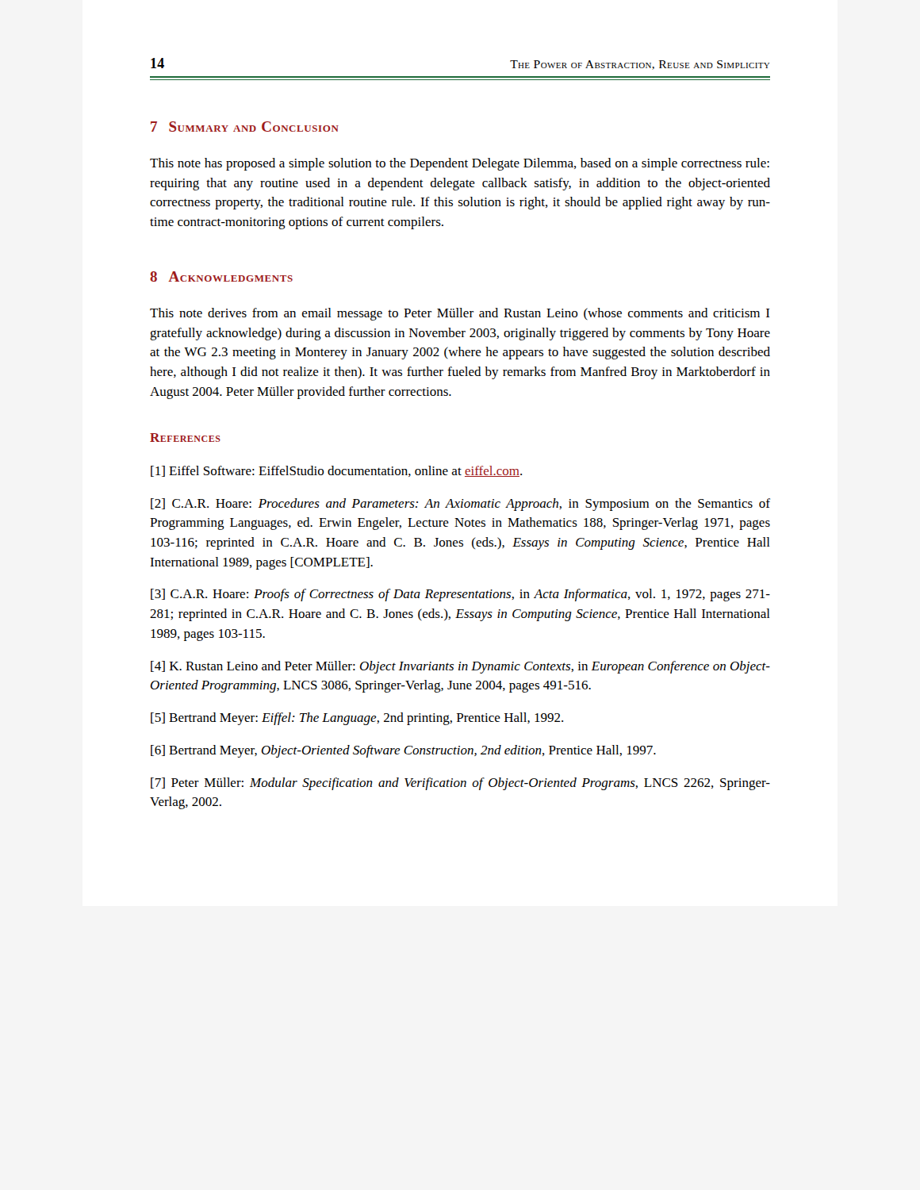14 The Power of Abstraction, Reuse and Simplicity
7 Summary and Conclusion
This note has proposed a simple solution to the Dependent Delegate Dilemma, based on a simple correctness rule: requiring that any routine used in a dependent delegate callback satisfy, in addition to the object-oriented correctness property, the traditional routine rule. If this solution is right, it should be applied right away by run-time contract-monitoring options of current compilers.
8 Acknowledgments
This note derives from an email message to Peter Müller and Rustan Leino (whose comments and criticism I gratefully acknowledge) during a discussion in November 2003, originally triggered by comments by Tony Hoare at the WG 2.3 meeting in Monterey in January 2002 (where he appears to have suggested the solution described here, although I did not realize it then). It was further fueled by remarks from Manfred Broy in Marktoberdorf in August 2004. Peter Müller provided further corrections.
References
[1] Eiffel Software: EiffelStudio documentation, online at eiffel.com.
[2] C.A.R. Hoare: Procedures and Parameters: An Axiomatic Approach, in Symposium on the Semantics of Programming Languages, ed. Erwin Engeler, Lecture Notes in Mathematics 188, Springer-Verlag 1971, pages 103-116; reprinted in C.A.R. Hoare and C. B. Jones (eds.), Essays in Computing Science, Prentice Hall International 1989, pages [COMPLETE].
[3] C.A.R. Hoare: Proofs of Correctness of Data Representations, in Acta Informatica, vol. 1, 1972, pages 271-281; reprinted in C.A.R. Hoare and C. B. Jones (eds.), Essays in Computing Science, Prentice Hall International 1989, pages 103-115.
[4] K. Rustan Leino and Peter Müller: Object Invariants in Dynamic Contexts, in European Conference on Object-Oriented Programming, LNCS 3086, Springer-Verlag, June 2004, pages 491-516.
[5] Bertrand Meyer: Eiffel: The Language, 2nd printing, Prentice Hall, 1992.
[6] Bertrand Meyer, Object-Oriented Software Construction, 2nd edition, Prentice Hall, 1997.
[7] Peter Müller: Modular Specification and Verification of Object-Oriented Programs, LNCS 2262, Springer-Verlag, 2002.